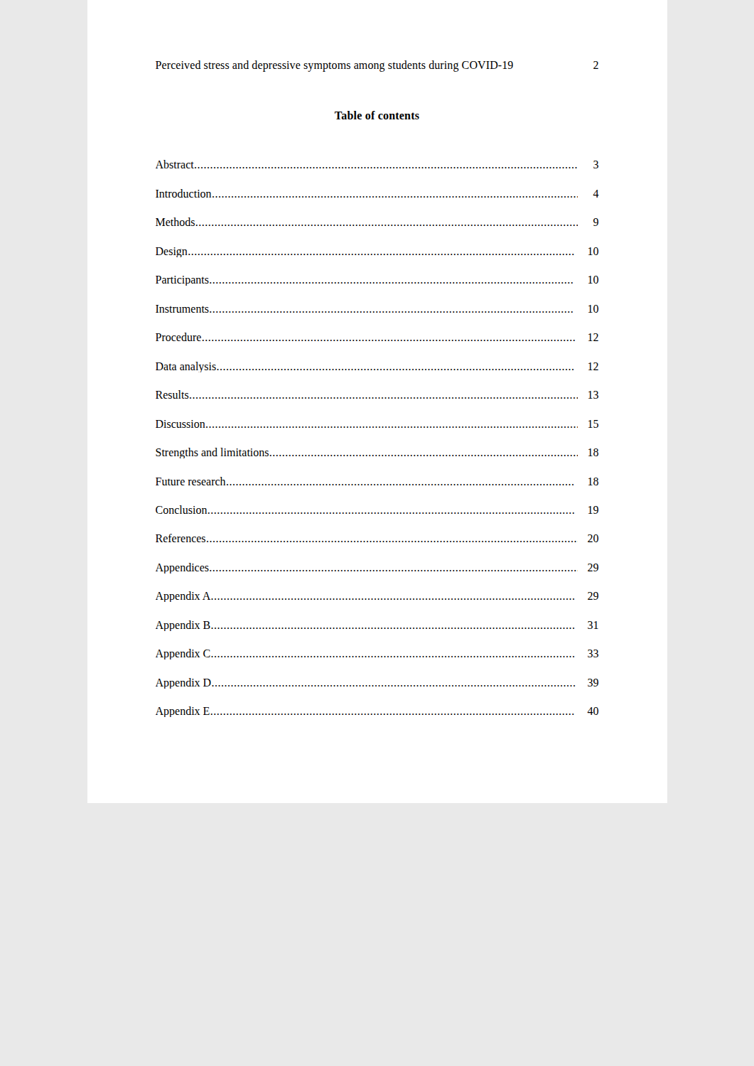Perceived stress and depressive symptoms among students during COVID-19 2
Table of contents
Abstract ........................................................................................................................... 3
Introduction ....................................................................................................................... 4
Methods ............................................................................................................................ 9
Design ......................................................................................................................... 10
Participants .................................................................................................................. 10
Instruments .................................................................................................................. 10
Procedure ..................................................................................................................... 12
Data analysis ................................................................................................................ 12
Results ............................................................................................................................. 13
Discussion ....................................................................................................................... 15
Strengths and limitations ................................................................................................. 18
Future research ............................................................................................................. 18
Conclusion ................................................................................................................... 19
References ....................................................................................................................... 20
Appendices ....................................................................................................................... 29
Appendix A .................................................................................................................. 29
Appendix B .................................................................................................................. 31
Appendix C .................................................................................................................. 33
Appendix D .................................................................................................................. 39
Appendix E .................................................................................................................. 40